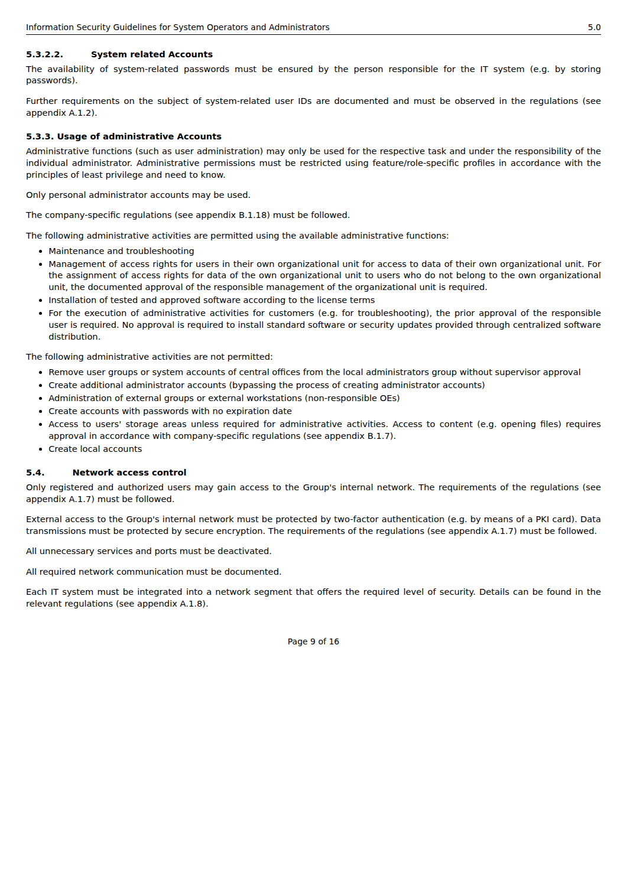Information Security Guidelines for System Operators and Administrators 5.0
5.3.2.2. System related Accounts
The availability of system-related passwords must be ensured by the person responsible for the IT system (e.g. by storing passwords).
Further requirements on the subject of system-related user IDs are documented and must be observed in the regulations (see appendix A.1.2).
5.3.3. Usage of administrative Accounts
Administrative functions (such as user administration) may only be used for the respective task and under the responsibility of the individual administrator. Administrative permissions must be restricted using feature/role-specific profiles in accordance with the principles of least privilege and need to know.
Only personal administrator accounts may be used.
The company-specific regulations (see appendix B.1.18) must be followed.
The following administrative activities are permitted using the available administrative functions:
Maintenance and troubleshooting
Management of access rights for users in their own organizational unit for access to data of their own organizational unit. For the assignment of access rights for data of the own organizational unit to users who do not belong to the own organizational unit, the documented approval of the responsible management of the organizational unit is required.
Installation of tested and approved software according to the license terms
For the execution of administrative activities for customers (e.g. for troubleshooting), the prior approval of the responsible user is required. No approval is required to install standard software or security updates provided through centralized software distribution.
The following administrative activities are not permitted:
Remove user groups or system accounts of central offices from the local administrators group without supervisor approval
Create additional administrator accounts (bypassing the process of creating administrator accounts)
Administration of external groups or external workstations (non-responsible OEs)
Create accounts with passwords with no expiration date
Access to users' storage areas unless required for administrative activities. Access to content (e.g. opening files) requires approval in accordance with company-specific regulations (see appendix B.1.7).
Create local accounts
5.4. Network access control
Only registered and authorized users may gain access to the Group's internal network. The requirements of the regulations (see appendix A.1.7) must be followed.
External access to the Group's internal network must be protected by two-factor authentication (e.g. by means of a PKI card). Data transmissions must be protected by secure encryption. The requirements of the regulations (see appendix A.1.7) must be followed.
All unnecessary services and ports must be deactivated.
All required network communication must be documented.
Each IT system must be integrated into a network segment that offers the required level of security. Details can be found in the relevant regulations (see appendix A.1.8).
Page 9 of 16